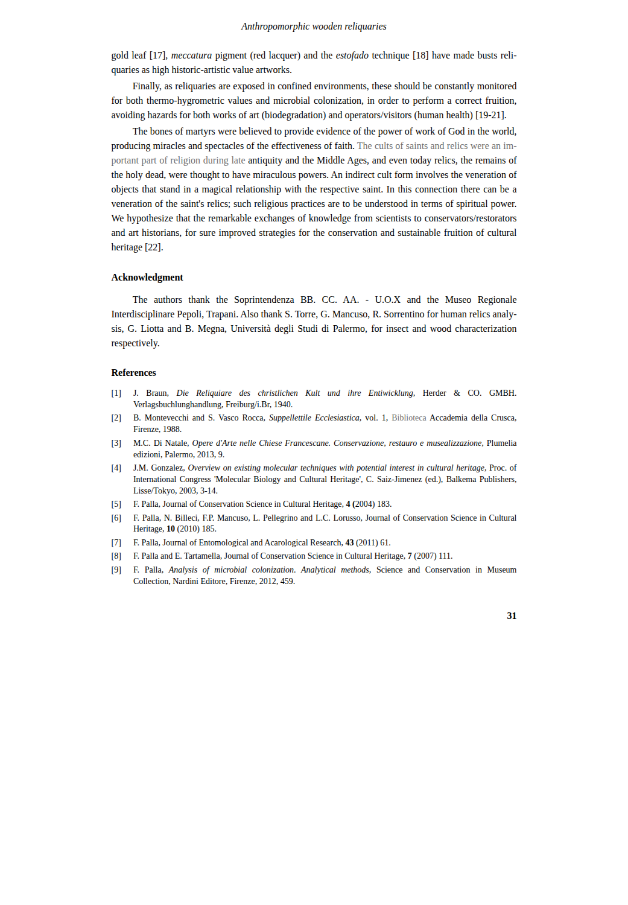Anthropomorphic wooden reliquaries
gold leaf [17], meccatura pigment (red lacquer) and the estofado technique [18] have made busts reliquaries as high historic-artistic value artworks.
Finally, as reliquaries are exposed in confined environments, these should be constantly monitored for both thermo-hygrometric values and microbial colonization, in order to perform a correct fruition, avoiding hazards for both works of art (biodegradation) and operators/visitors (human health) [19-21].
The bones of martyrs were believed to provide evidence of the power of work of God in the world, producing miracles and spectacles of the effectiveness of faith. The cults of saints and relics were an important part of religion during late antiquity and the Middle Ages, and even today relics, the remains of the holy dead, were thought to have miraculous powers. An indirect cult form involves the veneration of objects that stand in a magical relationship with the respective saint. In this connection there can be a veneration of the saint's relics; such religious practices are to be understood in terms of spiritual power. We hypothesize that the remarkable exchanges of knowledge from scientists to conservators/restorators and art historians, for sure improved strategies for the conservation and sustainable fruition of cultural heritage [22].
Acknowledgment
The authors thank the Soprintendenza BB. CC. AA. - U.O.X and the Museo Regionale Interdisciplinare Pepoli, Trapani. Also thank S. Torre, G. Mancuso, R. Sorrentino for human relics analysis, G. Liotta and B. Megna, Università degli Studi di Palermo, for insect and wood characterization respectively.
References
J. Braun, Die Reliquiare des christlichen Kult und ihre Entiwicklung, Herder & CO. GMBH. Verlagsbuchlunghandlung, Freiburg/i.Br, 1940.
B. Montevecchi and S. Vasco Rocca, Suppellettile Ecclesiastica, vol. 1, Biblioteca Accademia della Crusca, Firenze, 1988.
M.C. Di Natale, Opere d'Arte nelle Chiese Francescane. Conservazione, restauro e musealizzazione, Plumelia edizioni, Palermo, 2013, 9.
J.M. Gonzalez, Overview on existing molecular techniques with potential interest in cultural heritage, Proc. of International Congress 'Molecular Biology and Cultural Heritage', C. Saiz-Jimenez (ed.), Balkema Publishers, Lisse/Tokyo, 2003, 3-14.
F. Palla, Journal of Conservation Science in Cultural Heritage, 4 (2004) 183.
F. Palla, N. Billeci, F.P. Mancuso, L. Pellegrino and L.C. Lorusso, Journal of Conservation Science in Cultural Heritage, 10 (2010) 185.
F. Palla, Journal of Entomological and Acarological Research, 43 (2011) 61.
F. Palla and E. Tartamella, Journal of Conservation Science in Cultural Heritage, 7 (2007) 111.
F. Palla, Analysis of microbial colonization. Analytical methods, Science and Conservation in Museum Collection, Nardini Editore, Firenze, 2012, 459.
31